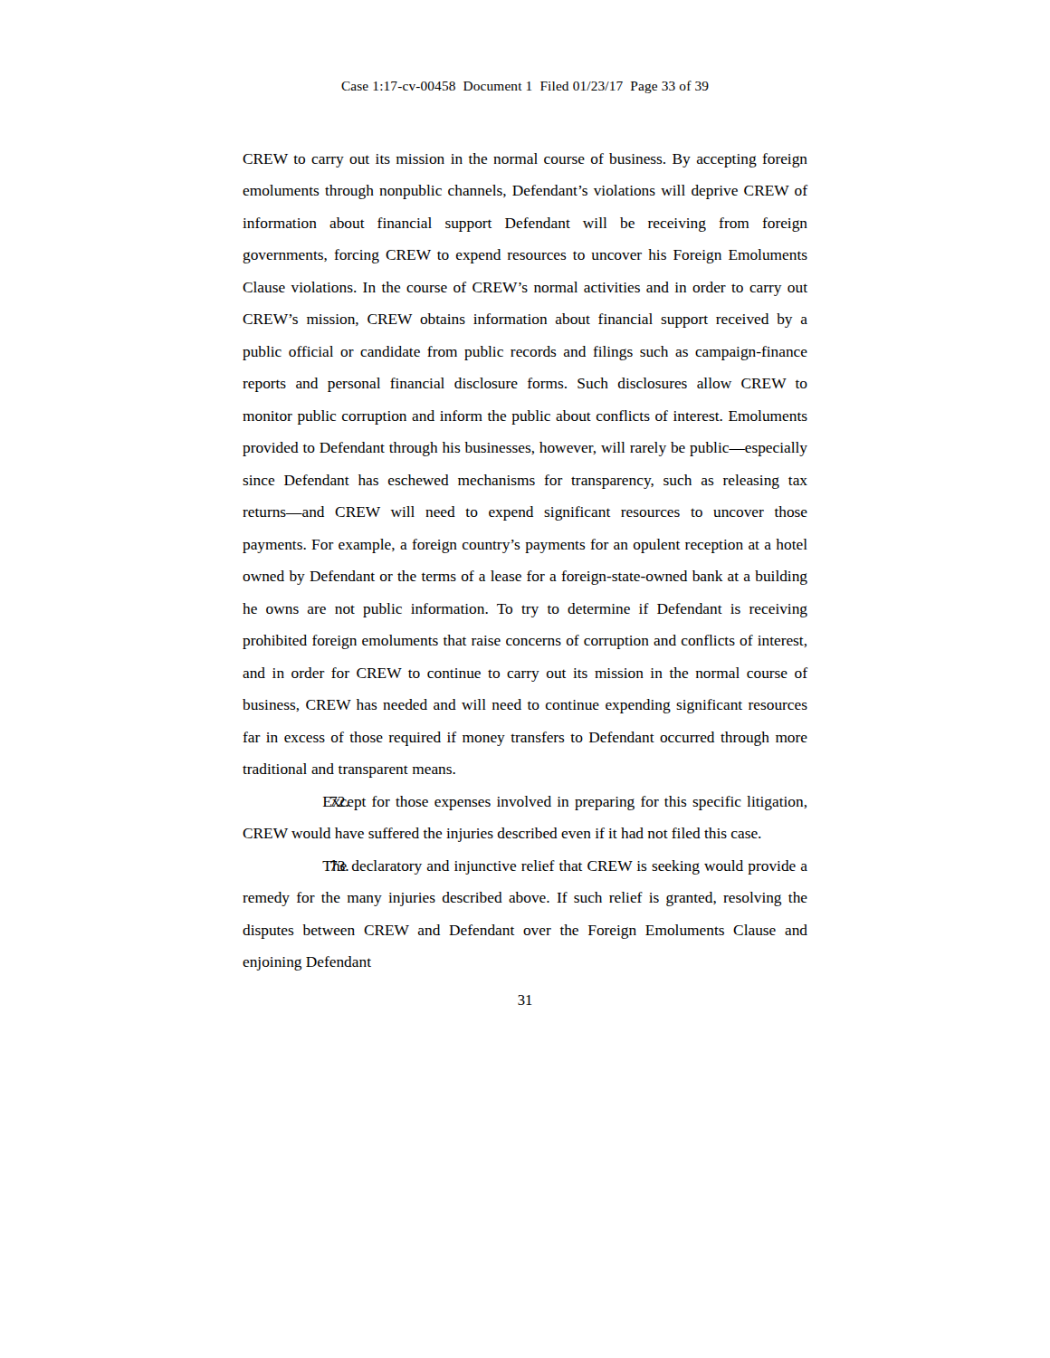Case 1:17-cv-00458 Document 1 Filed 01/23/17 Page 33 of 39
CREW to carry out its mission in the normal course of business. By accepting foreign emoluments through nonpublic channels, Defendant’s violations will deprive CREW of information about financial support Defendant will be receiving from foreign governments, forcing CREW to expend resources to uncover his Foreign Emoluments Clause violations. In the course of CREW’s normal activities and in order to carry out CREW’s mission, CREW obtains information about financial support received by a public official or candidate from public records and filings such as campaign-finance reports and personal financial disclosure forms. Such disclosures allow CREW to monitor public corruption and inform the public about conflicts of interest. Emoluments provided to Defendant through his businesses, however, will rarely be public—especially since Defendant has eschewed mechanisms for transparency, such as releasing tax returns—and CREW will need to expend significant resources to uncover those payments. For example, a foreign country’s payments for an opulent reception at a hotel owned by Defendant or the terms of a lease for a foreign-state-owned bank at a building he owns are not public information. To try to determine if Defendant is receiving prohibited foreign emoluments that raise concerns of corruption and conflicts of interest, and in order for CREW to continue to carry out its mission in the normal course of business, CREW has needed and will need to continue expending significant resources far in excess of those required if money transfers to Defendant occurred through more traditional and transparent means.
72. Except for those expenses involved in preparing for this specific litigation, CREW would have suffered the injuries described even if it had not filed this case.
73. The declaratory and injunctive relief that CREW is seeking would provide a remedy for the many injuries described above. If such relief is granted, resolving the disputes between CREW and Defendant over the Foreign Emoluments Clause and enjoining Defendant
31